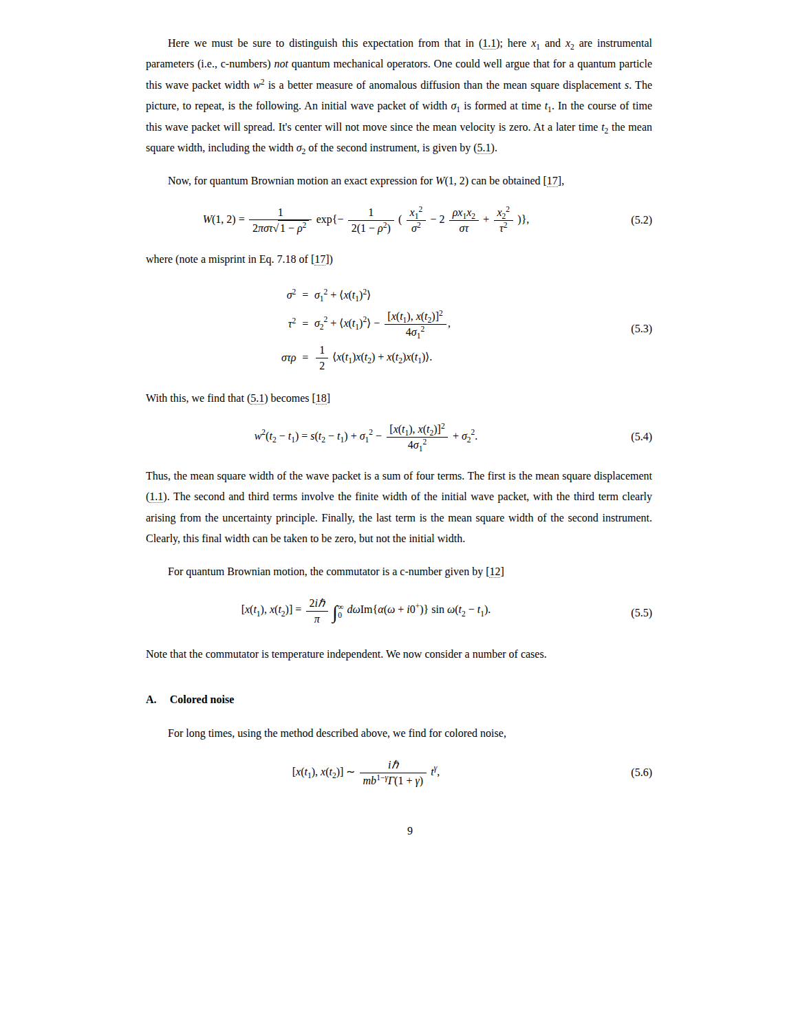Here we must be sure to distinguish this expectation from that in (1.1); here x1 and x2 are instrumental parameters (i.e., c-numbers) not quantum mechanical operators. One could well argue that for a quantum particle this wave packet width w2 is a better measure of anomalous diffusion than the mean square displacement s. The picture, to repeat, is the following. An initial wave packet of width σ1 is formed at time t1. In the course of time this wave packet will spread. It's center will not move since the mean velocity is zero. At a later time t2 the mean square width, including the width σ2 of the second instrument, is given by (5.1).
Now, for quantum Brownian motion an exact expression for W(1, 2) can be obtained [17],
W(1, 2) = 12πστ√1 − ρ2 exp{− 12(1 − ρ2) ( x12 σ2 − 2 ρx1x2 στ + x22 τ2 )},
(5.2)
where (note a misprint in Eq. 7.18 of [17])
| σ 2 | = | σ 1 2 + ⟨ x ( t 1 ) 2 ⟩ |
| τ 2 | = | σ 2 2 + ⟨ x ( t 1 ) 2 ⟩ − [ x ( t 1 ), x ( t 2 )] 2 4 σ 1 2 , |
| στρ | = | 1 2 ⟨ x ( t 1 ) x ( t 2 ) + x ( t 2 ) x ( t 1 )⟩. |
(5.3)
With this, we find that (5.1) becomes [18]
w2(t2 − t1) = s(t2 − t1) + σ12 − [x(t1), x(t2)]24σ12 + σ22.
(5.4)
Thus, the mean square width of the wave packet is a sum of four terms. The first is the mean square displacement (1.1). The second and third terms involve the finite width of the initial wave packet, with the third term clearly arising from the uncertainty principle. Finally, the last term is the mean square width of the second instrument. Clearly, this final width can be taken to be zero, but not the initial width.
For quantum Brownian motion, the commutator is a c-number given by [12]
[x(t1), x(t2)] = 2iℏ π ∫∞
0 dω Im{α(ω + i0+)} sin ω(t2 − t1).
(5.5)
Note that the commutator is temperature independent. We now consider a number of cases.
A. Colored noise
For long times, using the method described above, we find for colored noise,
[x(t1), x(t2)] ∼ iℏ mb1−γΓ(1 + γ) tγ,
(5.6)
9